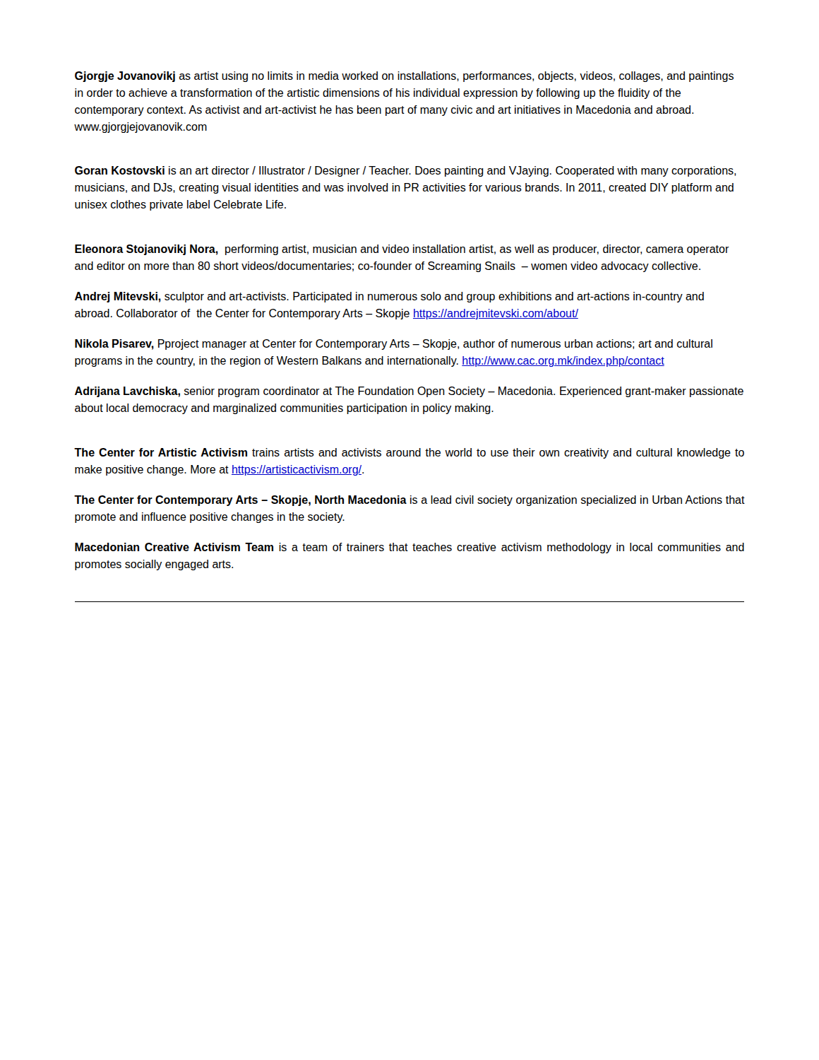Gjorgje Jovanovikj as artist using no limits in media worked on installations, performances, objects, videos, collages, and paintings in order to achieve a transformation of the artistic dimensions of his individual expression by following up the fluidity of the contemporary context. As activist and art-activist he has been part of many civic and art initiatives in Macedonia and abroad. www.gjorgjejovanovik.com
Goran Kostovski is an art director / Illustrator / Designer / Teacher. Does painting and VJaying. Cooperated with many corporations, musicians, and DJs, creating visual identities and was involved in PR activities for various brands. In 2011, created DIY platform and unisex clothes private label Celebrate Life.
Eleonora Stojanovikj Nora, performing artist, musician and video installation artist, as well as producer, director, camera operator and editor on more than 80 short videos/documentaries; co-founder of Screaming Snails – women video advocacy collective.
Andrej Mitevski, sculptor and art-activists. Participated in numerous solo and group exhibitions and art-actions in-country and abroad. Collaborator of the Center for Contemporary Arts – Skopje https://andrejmitevski.com/about/
Nikola Pisarev, Pproject manager at Center for Contemporary Arts – Skopje, author of numerous urban actions; art and cultural programs in the country, in the region of Western Balkans and internationally. http://www.cac.org.mk/index.php/contact
Adrijana Lavchiska, senior program coordinator at The Foundation Open Society – Macedonia. Experienced grant-maker passionate about local democracy and marginalized communities participation in policy making.
The Center for Artistic Activism trains artists and activists around the world to use their own creativity and cultural knowledge to make positive change. More at https://artisticactivism.org/.
The Center for Contemporary Arts – Skopje, North Macedonia is a lead civil society organization specialized in Urban Actions that promote and influence positive changes in the society.
Macedonian Creative Activism Team is a team of trainers that teaches creative activism methodology in local communities and promotes socially engaged arts.